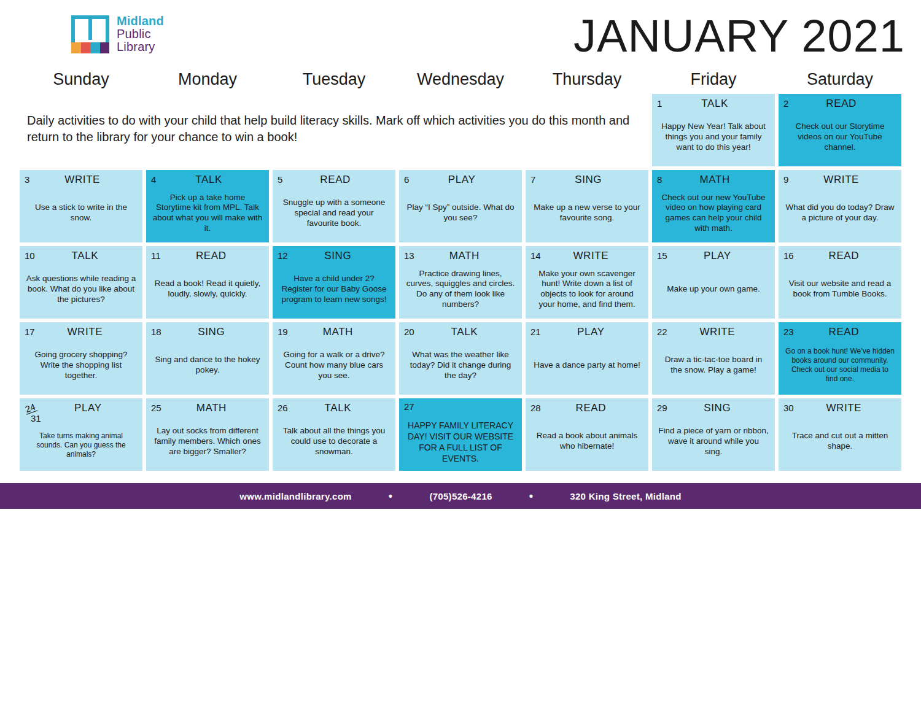Midland
Public
Library
JANUARY 2021
| Sunday | Monday | Tuesday | Wednesday | Thursday | Friday | Saturday |
| --- | --- | --- | --- | --- | --- | --- |
| Daily activities to do with your child that help build literacy skills. Mark off which activities you do this month and return to the library for your chance to win a book! | 1 TALK Happy New Year! Talk about things you and your family want to do this year! | 2 READ Check out our Storytime videos on our YouTube channel. |
| 3 WRITE Use a stick to write in the snow. | 4 TALK Pick up a take home Storytime kit from MPL. Talk about what you will make with it. | 5 READ Snuggle up with a someone special and read your favourite book. | 6 PLAY Play “I Spy” outside. What do you see? | 7 SING Make up a new verse to your favourite song. | 8 MATH Check out our new YouTube video on how playing card games can help your child with math. | 9 WRITE What did you do today? Draw a picture of your day. |
| 10 TALK Ask questions while reading a book. What do you like about the pictures? | 11 READ Read a book! Read it quietly, loudly, slowly, quickly. | 12 SING Have a child under 2? Register for our Baby Goose program to learn new songs! | 13 MATH Practice drawing lines, curves, squiggles and circles. Do any of them look like numbers? | 14 WRITE Make your own scavenger hunt! Write down a list of objects to look for around your home, and find them. | 15 PLAY Make up your own game. | 16 READ Visit our website and read a book from Tumble Books. |
| 17 WRITE Going grocery shopping? Write the shopping list together. | 18 SING Sing and dance to the hokey pokey. | 19 MATH Going for a walk or a drive? Count how many blue cars you see. | 20 TALK What was the weather like today? Did it change during the day? | 21 PLAY Have a dance party at home! | 22 WRITE Draw a tic-tac-toe board in the snow. Play a game! | 23 READ Go on a book hunt! We’ve hidden books around our community. Check out our social media to find one. |
| 24 31 PLAY Take turns making animal sounds. Can you guess the animals? | 25 MATH Lay out socks from different family members. Which ones are bigger? Smaller? | 26 TALK Talk about all the things you could use to decorate a snowman. | 27 HAPPY FAMILY LITERACY DAY! VISIT OUR WEBSITE FOR A FULL LIST OF EVENTS. | 28 READ Read a book about animals who hibernate! | 29 SING Find a piece of yarn or ribbon, wave it around while you sing. | 30 WRITE Trace and cut out a mitten shape. |
www.midlandlibrary.com • (705)526-4216 • 320 King Street, Midland